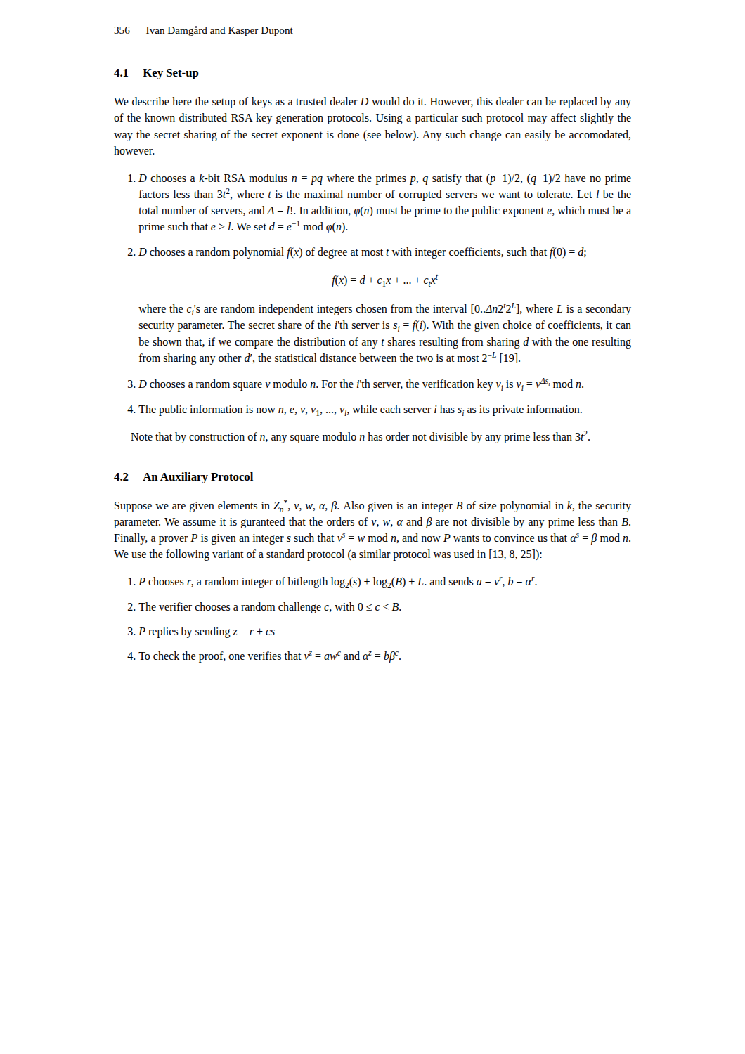356 Ivan Damgård and Kasper Dupont
4.1 Key Set-up
We describe here the setup of keys as a trusted dealer D would do it. However, this dealer can be replaced by any of the known distributed RSA key generation protocols. Using a particular such protocol may affect slightly the way the secret sharing of the secret exponent is done (see below). Any such change can easily be accomodated, however.
D chooses a k-bit RSA modulus n = pq where the primes p, q satisfy that (p−1)/2, (q−1)/2 have no prime factors less than 3t2, where t is the maximal number of corrupted servers we want to tolerate. Let l be the total number of servers, and Δ = l!. In addition, φ(n) must be prime to the public exponent e, which must be a prime such that e > l. We set d = e−1 mod φ(n).
D chooses a random polynomial f(x) of degree at most t with integer coefficients, such that f(0) = d;
f(x) = d + c1x + ... + ctxt
where the ci's are random independent integers chosen from the interval [0..Δn2t2L], where L is a secondary security parameter. The secret share of the i'th server is si = f(i). With the given choice of coefficients, it can be shown that, if we compare the distribution of any t shares resulting from sharing d with the one resulting from sharing any other d′, the statistical distance between the two is at most 2−L [19].
D chooses a random square v modulo n. For the i'th server, the verification key vi is vi = vΔsi mod n.
The public information is now n, e, v, v1, ..., vl, while each server i has si as its private information.
Note that by construction of n, any square modulo n has order not divisible by any prime less than 3t2.
4.2 An Auxiliary Protocol
Suppose we are given elements in Zn*, v, w, α, β. Also given is an integer B of size polynomial in k, the security parameter. We assume it is guranteed that the orders of v, w, α and β are not divisible by any prime less than B. Finally, a prover P is given an integer s such that vs = w mod n, and now P wants to convince us that αs = β mod n. We use the following variant of a standard protocol (a similar protocol was used in [13, 8, 25]):
P chooses r, a random integer of bitlength log2(s) + log2(B) + L. and sends a = vr, b = αr.
The verifier chooses a random challenge c, with 0 ≤ c < B.
P replies by sending z = r + cs
To check the proof, one verifies that vz = awc and αz = bβc.